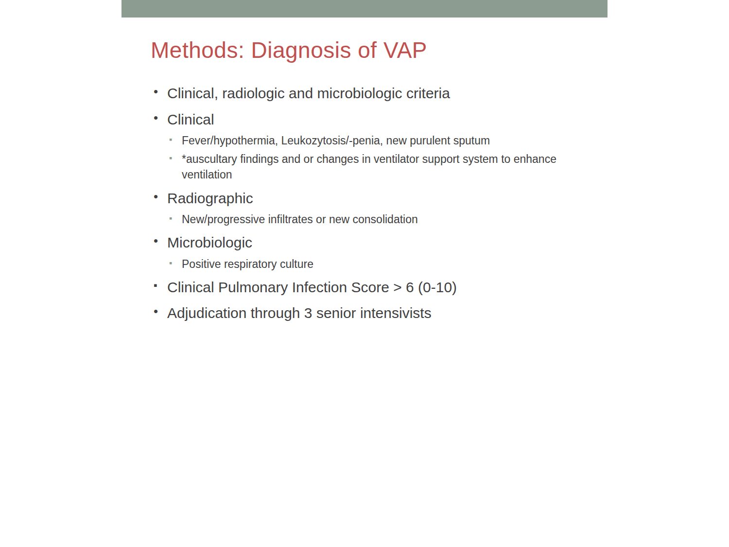Methods: Diagnosis of VAP
Clinical, radiologic and microbiologic criteria
Clinical
Fever/hypothermia, Leukozytosis/-penia, new purulent sputum
*auscultary findings and or changes in ventilator support system to enhance ventilation
Radiographic
New/progressive infiltrates or new consolidation
Microbiologic
Positive respiratory culture
Clinical Pulmonary Infection Score > 6 (0-10)
Adjudication through 3 senior intensivists